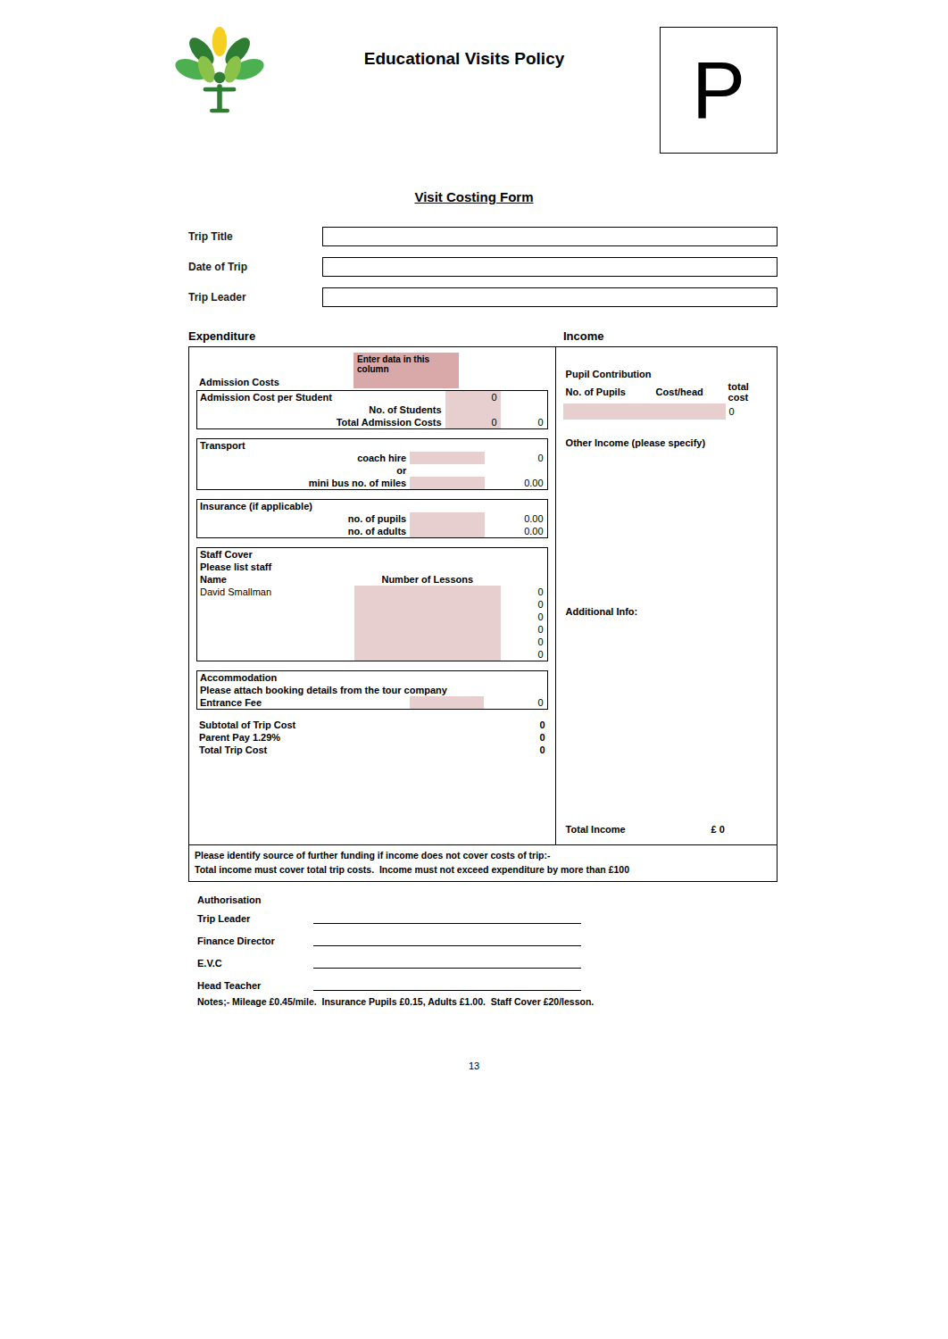Educational Visits Policy
P
Visit Costing Form
Trip Title
Date of Trip
Trip Leader
Expenditure
Income
| | Enter data in this column | |
| Admission Costs | | |
| Admission Cost per Student | 0 | |
| No. of Students | | |
| Total Admission Costs | 0 | 0 |
| Transport |
| coach hire | | 0 |
| or | | |
| mini bus no. of miles | | 0.00 |
| Insurance (if applicable) |
| no. of pupils | | 0.00 |
| no. of adults | | 0.00 |
| Staff Cover |
| Please list staff |
| Name | Number of Lessons | |
| David Smallman | | 0 |
| | | 0 |
| | | 0 |
| | | 0 |
| | | 0 |
| | | 0 |
| Accommodation |
| Please attach booking details from the tour company |
| Entrance Fee | | 0 |
| Subtotal of Trip Cost | | 0 |
| Parent Pay 1.29% | | 0 |
| Total Trip Cost | | 0 |
| Pupil Contribution |
| No. of Pupils | Cost/head | total cost |
| | | 0 |
| Other Income (please specify) |
| Additional Info: |
| Total Income | £ 0 |
Please identify source of further funding if income does not cover costs of trip:-
Total income must cover total trip costs. Income must not exceed expenditure by more than £100
Authorisation
Trip Leader
Finance Director
E.V.C
Head Teacher
Notes;- Mileage £0.45/mile. Insurance Pupils £0.15, Adults £1.00. Staff Cover £20/lesson.
13